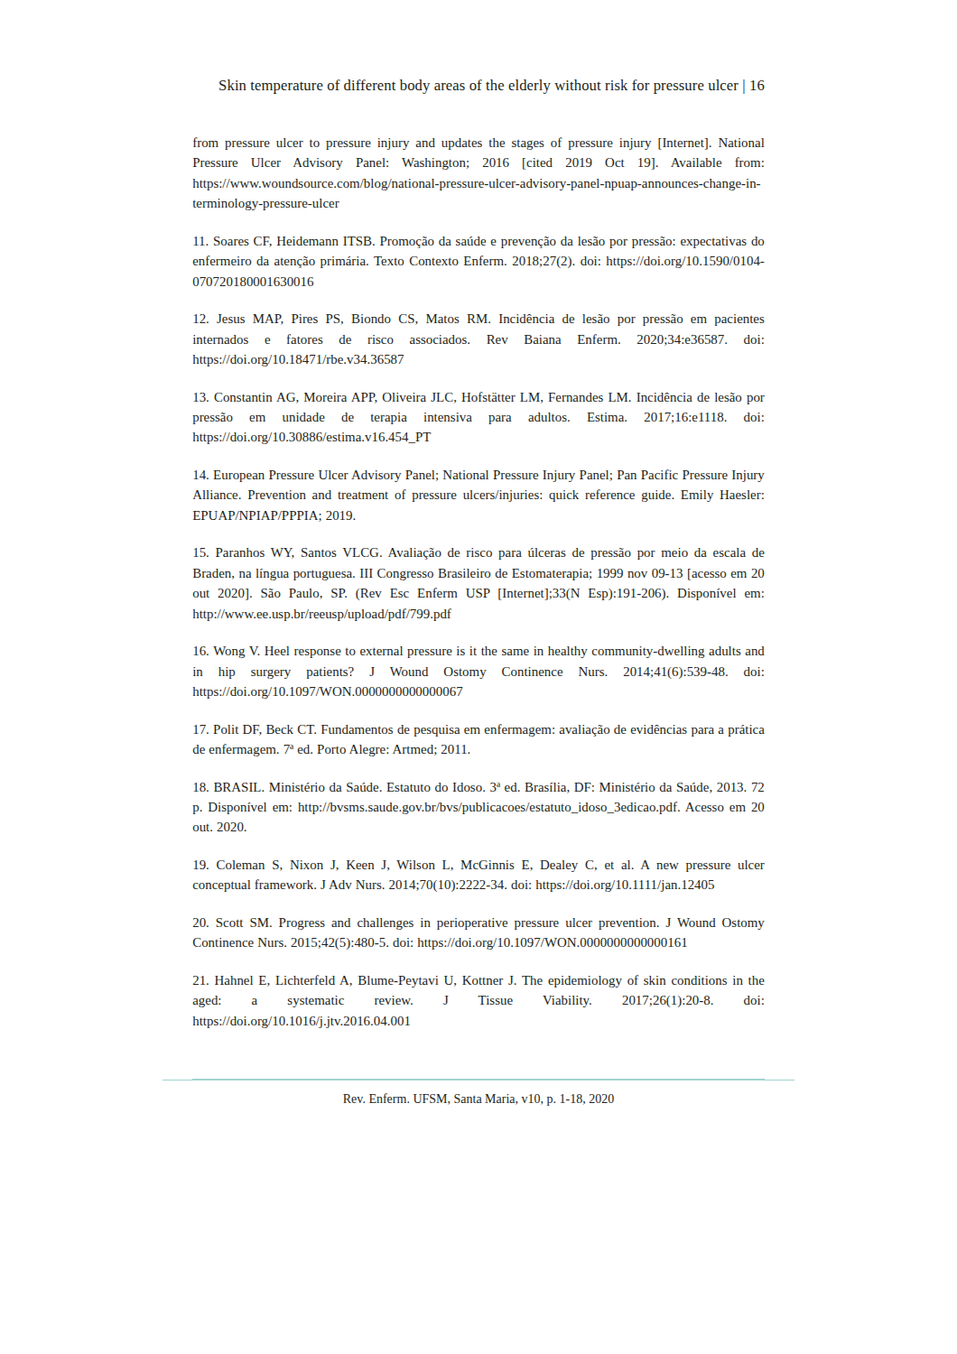Skin temperature of different body areas of the elderly without risk for pressure ulcer | 16
from pressure ulcer to pressure injury and updates the stages of pressure injury [Internet]. National Pressure Ulcer Advisory Panel: Washington; 2016 [cited 2019 Oct 19]. Available from: https://www.woundsource.com/blog/national-pressure-ulcer-advisory-panel-npuap-announces-change-in-terminology-pressure-ulcer
11. Soares CF, Heidemann ITSB. Promoção da saúde e prevenção da lesão por pressão: expectativas do enfermeiro da atenção primária. Texto Contexto Enferm. 2018;27(2). doi: https://doi.org/10.1590/0104-070720180001630016
12. Jesus MAP, Pires PS, Biondo CS, Matos RM. Incidência de lesão por pressão em pacientes internados e fatores de risco associados. Rev Baiana Enferm. 2020;34:e36587. doi: https://doi.org/10.18471/rbe.v34.36587
13. Constantin AG, Moreira APP, Oliveira JLC, Hofstätter LM, Fernandes LM. Incidência de lesão por pressão em unidade de terapia intensiva para adultos. Estima. 2017;16:e1118. doi: https://doi.org/10.30886/estima.v16.454_PT
14. European Pressure Ulcer Advisory Panel; National Pressure Injury Panel; Pan Pacific Pressure Injury Alliance. Prevention and treatment of pressure ulcers/injuries: quick reference guide. Emily Haesler: EPUAP/NPIAP/PPPIA; 2019.
15. Paranhos WY, Santos VLCG. Avaliação de risco para úlceras de pressão por meio da escala de Braden, na língua portuguesa. III Congresso Brasileiro de Estomaterapia; 1999 nov 09-13 [acesso em 20 out 2020]. São Paulo, SP. (Rev Esc Enferm USP [Internet];33(N Esp):191-206). Disponível em: http://www.ee.usp.br/reeusp/upload/pdf/799.pdf
16. Wong V. Heel response to external pressure is it the same in healthy community-dwelling adults and in hip surgery patients? J Wound Ostomy Continence Nurs. 2014;41(6):539-48. doi: https://doi.org/10.1097/WON.0000000000000067
17. Polit DF, Beck CT. Fundamentos de pesquisa em enfermagem: avaliação de evidências para a prática de enfermagem. 7ª ed. Porto Alegre: Artmed; 2011.
18. BRASIL. Ministério da Saúde. Estatuto do Idoso. 3ª ed. Brasília, DF: Ministério da Saúde, 2013. 72 p. Disponível em: http://bvsms.saude.gov.br/bvs/publicacoes/estatuto_idoso_3edicao.pdf. Acesso em 20 out. 2020.
19. Coleman S, Nixon J, Keen J, Wilson L, McGinnis E, Dealey C, et al. A new pressure ulcer conceptual framework. J Adv Nurs. 2014;70(10):2222-34. doi: https://doi.org/10.1111/jan.12405
20. Scott SM. Progress and challenges in perioperative pressure ulcer prevention. J Wound Ostomy Continence Nurs. 2015;42(5):480-5. doi: https://doi.org/10.1097/WON.0000000000000161
21. Hahnel E, Lichterfeld A, Blume-Peytavi U, Kottner J. The epidemiology of skin conditions in the aged: a systematic review. J Tissue Viability. 2017;26(1):20-8. doi: https://doi.org/10.1016/j.jtv.2016.04.001
Rev. Enferm. UFSM, Santa Maria, v10, p. 1-18, 2020